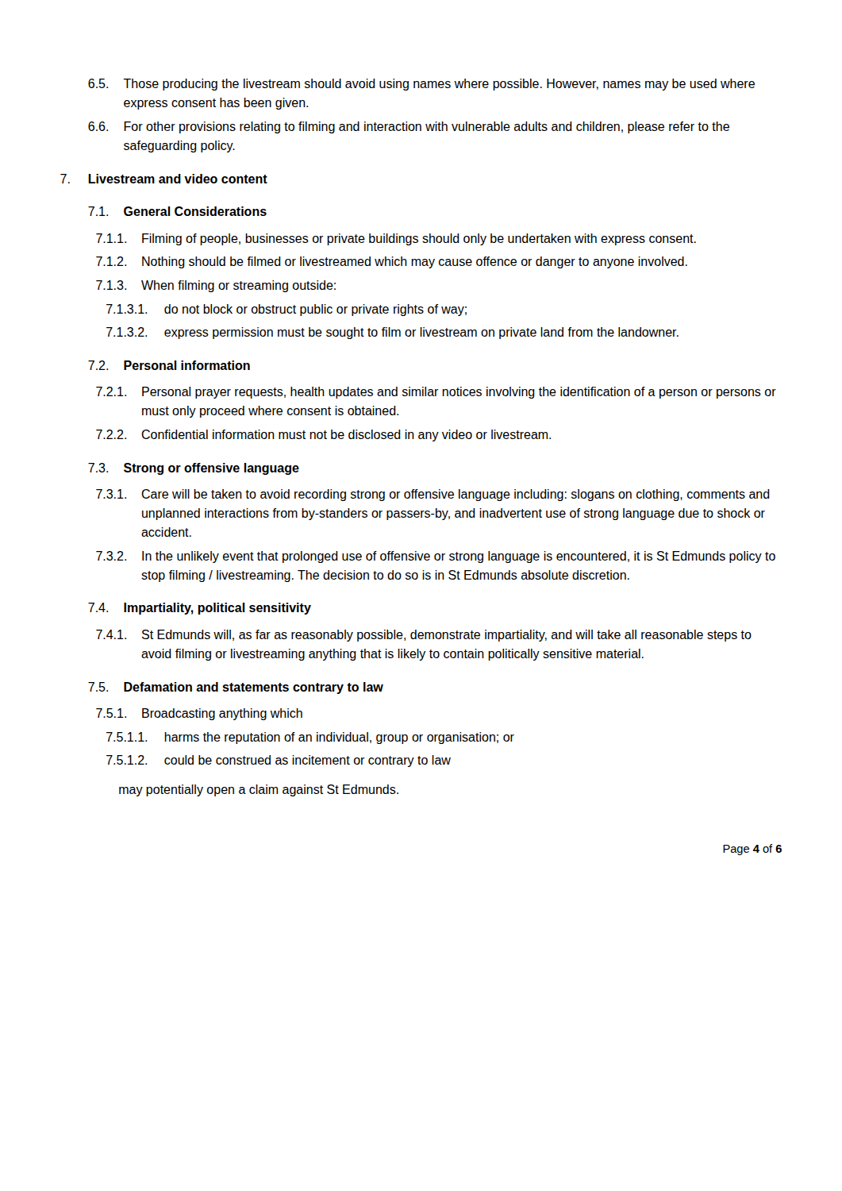6.5. Those producing the livestream should avoid using names where possible. However, names may be used where express consent has been given.
6.6. For other provisions relating to filming and interaction with vulnerable adults and children, please refer to the safeguarding policy.
7.
Livestream and video content
7.1. General Considerations
7.1.1. Filming of people, businesses or private buildings should only be undertaken with express consent.
7.1.2. Nothing should be filmed or livestreamed which may cause offence or danger to anyone involved.
7.1.3. When filming or streaming outside:
7.1.3.1. do not block or obstruct public or private rights of way;
7.1.3.2. express permission must be sought to film or livestream on private land from the landowner.
7.2. Personal information
7.2.1. Personal prayer requests, health updates and similar notices involving the identification of a person or persons or must only proceed where consent is obtained.
7.2.2. Confidential information must not be disclosed in any video or livestream.
7.3. Strong or offensive language
7.3.1. Care will be taken to avoid recording strong or offensive language including: slogans on clothing, comments and unplanned interactions from by-standers or passers-by, and inadvertent use of strong language due to shock or accident.
7.3.2. In the unlikely event that prolonged use of offensive or strong language is encountered, it is St Edmunds policy to stop filming / livestreaming. The decision to do so is in St Edmunds absolute discretion.
7.4. Impartiality, political sensitivity
7.4.1. St Edmunds will, as far as reasonably possible, demonstrate impartiality, and will take all reasonable steps to avoid filming or livestreaming anything that is likely to contain politically sensitive material.
7.5. Defamation and statements contrary to law
7.5.1. Broadcasting anything which
7.5.1.1. harms the reputation of an individual, group or organisation; or
7.5.1.2. could be construed as incitement or contrary to law
may potentially open a claim against St Edmunds.
Page 4 of 6